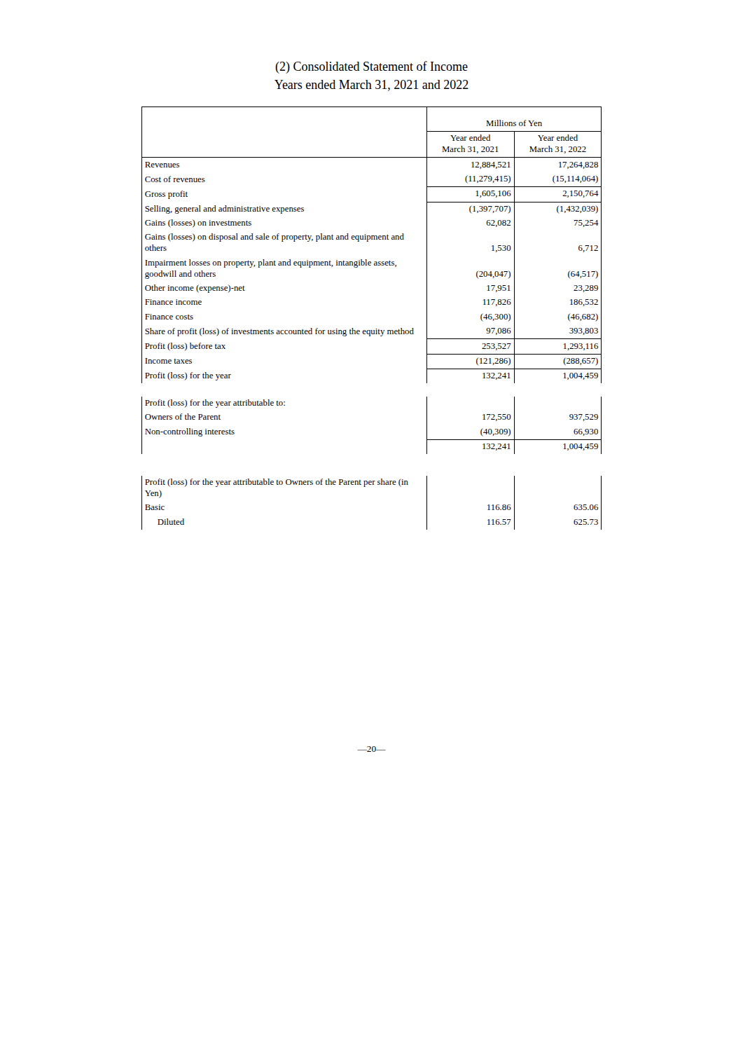(2) Consolidated Statement of Income
Years ended March 31, 2021 and 2022
| | Millions of Yen |
| | Year ended March 31, 2021 | Year ended March 31, 2022 |
| Revenues | 12,884,521 | 17,264,828 |
| Cost of revenues | (11,279,415) | (15,114,064) |
| Gross profit | 1,605,106 | 2,150,764 |
| Selling, general and administrative expenses | (1,397,707) | (1,432,039) |
| Gains (losses) on investments | 62,082 | 75,254 |
| Gains (losses) on disposal and sale of property, plant and equipment and others | 1,530 | 6,712 |
| Impairment losses on property, plant and equipment, intangible assets, goodwill and others | (204,047) | (64,517) |
| Other income (expense)-net | 17,951 | 23,289 |
| Finance income | 117,826 | 186,532 |
| Finance costs | (46,300) | (46,682) |
| Share of profit (loss) of investments accounted for using the equity method | 97,086 | 393,803 |
| Profit (loss) before tax | 253,527 | 1,293,116 |
| Income taxes | (121,286) | (288,657) |
| Profit (loss) for the year | 132,241 | 1,004,459 |
| Profit (loss) for the year attributable to: | | |
| Owners of the Parent | 172,550 | 937,529 |
| Non-controlling interests | (40,309) | 66,930 |
| | 132,241 | 1,004,459 |
| Profit (loss) for the year attributable to Owners of the Parent per share (in Yen) | | |
| Basic | 116.86 | 635.06 |
| Diluted | 116.57 | 625.73 |
—20—